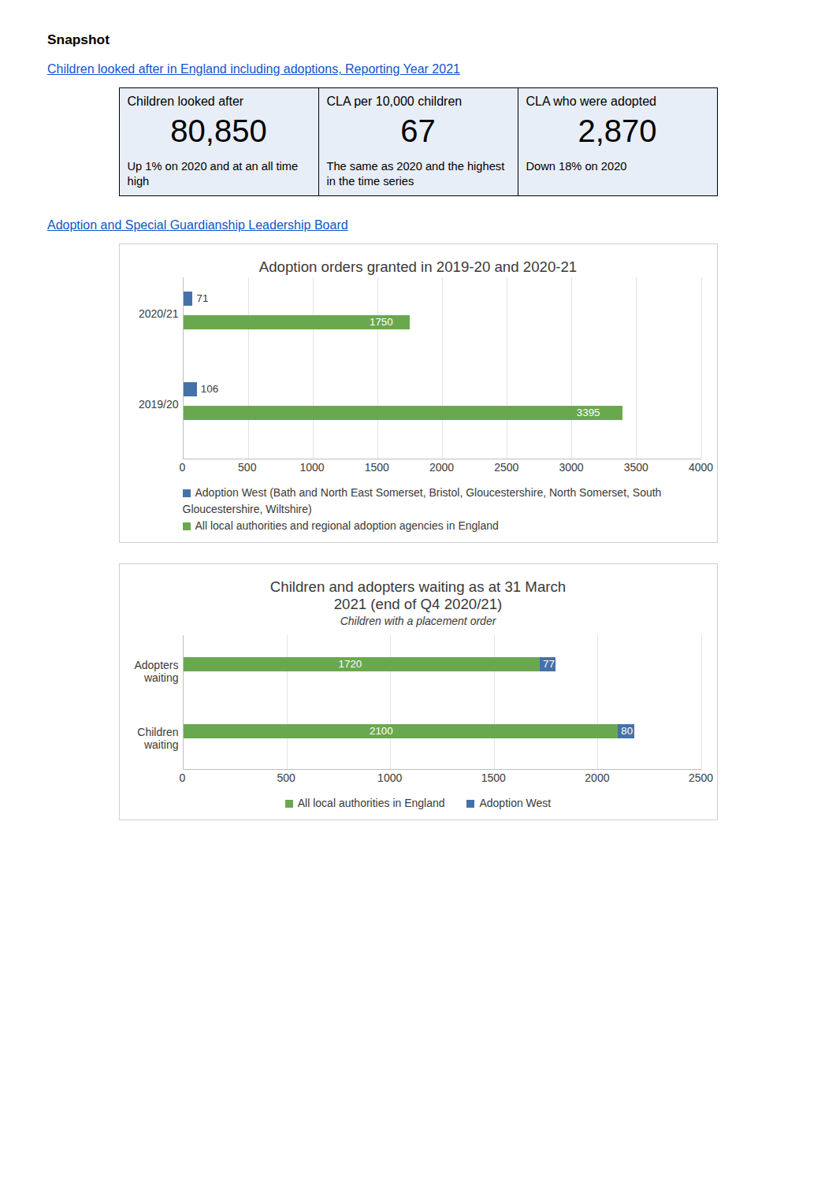Snapshot
Children looked after in England including adoptions, Reporting Year 2021
| Children looked after 80,850 Up 1% on 2020 and at an all time high | CLA per 10,000 children 67 The same as 2020 and the highest in the time series | CLA who were adopted 2,870 Down 18% on 2020 |
Adoption and Special Guardianship Leadership Board
Adoption orders granted in 2019-20 and 2020-21
2020/21
71
1750
2019/20
106
3395
0 500 1000 1500 2000 2500 3000 3500 4000
Adoption West (Bath and North East Somerset, Bristol, Gloucestershire, North Somerset, South Gloucestershire, Wiltshire)
All local authorities and regional adoption agencies in England
Children and adopters waiting as at 31 March
2021 (end of Q4 2020/21)
Children with a placement order
Adopters waiting
1720
77
Children waiting
2100
80
0 500 1000 1500 2000 2500
All local authorities in England Adoption West